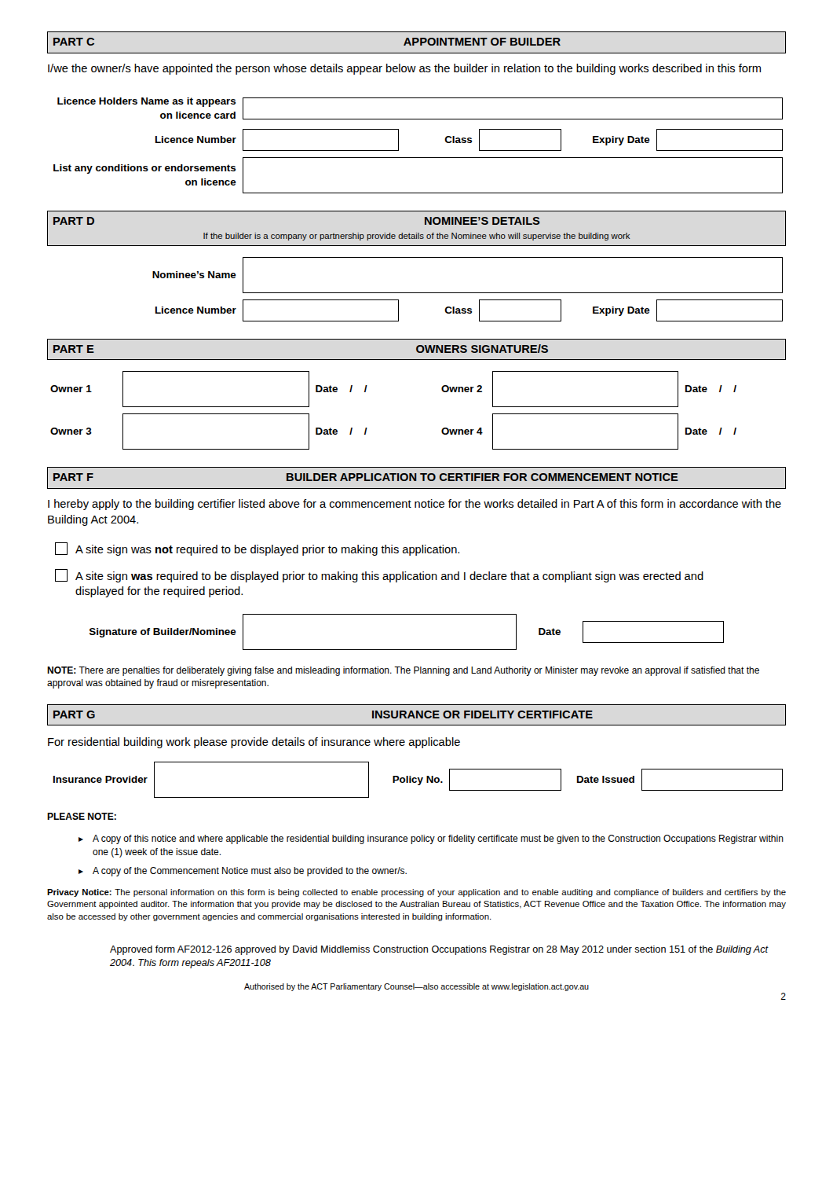PART C
APPOINTMENT OF BUILDER
I/we the owner/s have appointed the person whose details appear below as the builder in relation to the building works described in this form
| Licence Holders Name as it appears on licence card | |
| Licence Number | | Class | | Expiry Date | |
| List any conditions or endorsements on licence | |
PART D
NOMINEE’S DETAILS
If the builder is a company or partnership provide details of the Nominee who will supervise the building work
| Nominee’s Name | |
| Licence Number | | Class | | Expiry Date | |
PART E
OWNERS SIGNATURE/S
| Owner 1 | | Date / / | Owner 2 | | Date / / |
| Owner 3 | | Date / / | Owner 4 | | Date / / |
PART F
BUILDER APPLICATION TO CERTIFIER FOR COMMENCEMENT NOTICE
I hereby apply to the building certifier listed above for a commencement notice for the works detailed in Part A of this form in accordance with the Building Act 2004.
A site sign was not required to be displayed prior to making this application.
A site sign was required to be displayed prior to making this application and I declare that a compliant sign was erected and displayed for the required period.
| Signature of Builder/Nominee | | Date | | |
NOTE: There are penalties for deliberately giving false and misleading information. The Planning and Land Authority or Minister may revoke an approval if satisfied that the approval was obtained by fraud or misrepresentation.
PART G
INSURANCE OR FIDELITY CERTIFICATE
For residential building work please provide details of insurance where applicable
| Insurance Provider | | Policy No. | | Date Issued | |
PLEASE NOTE:
A copy of this notice and where applicable the residential building insurance policy or fidelity certificate must be given to the Construction Occupations Registrar within one (1) week of the issue date.
A copy of the Commencement Notice must also be provided to the owner/s.
Privacy Notice: The personal information on this form is being collected to enable processing of your application and to enable auditing and compliance of builders and certifiers by the Government appointed auditor. The information that you provide may be disclosed to the Australian Bureau of Statistics, ACT Revenue Office and the Taxation Office. The information may also be accessed by other government agencies and commercial organisations interested in building information.
Approved form AF2012-126 approved by David Middlemiss Construction Occupations Registrar on 28 May 2012 under section 151 of the Building Act 2004. This form repeals AF2011-108
Authorised by the ACT Parliamentary Counsel—also accessible at www.legislation.act.gov.au 2